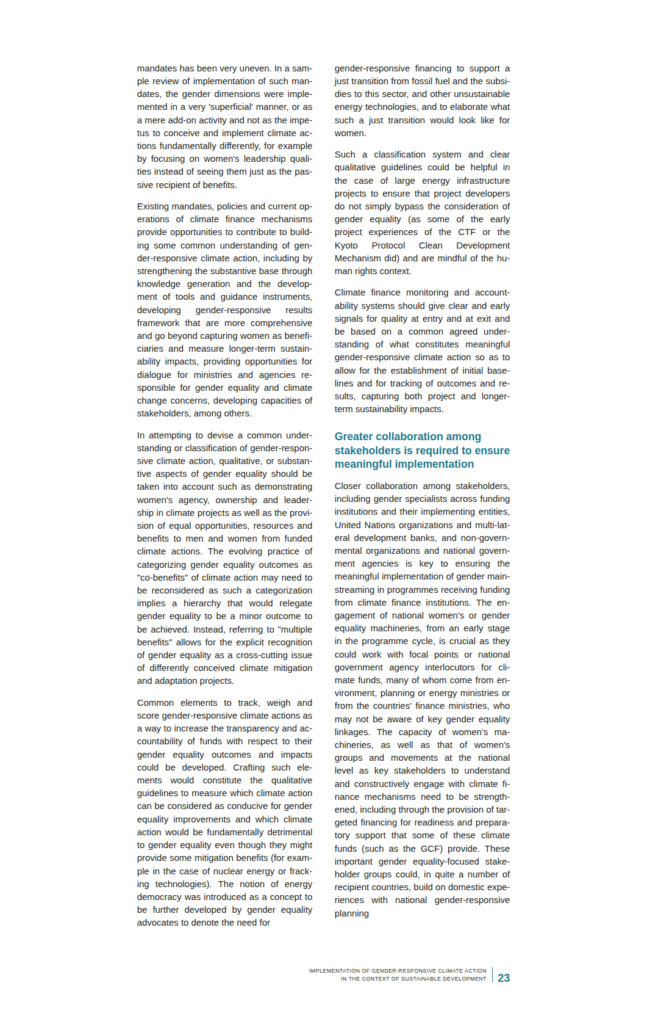mandates has been very uneven. In a sample review of implementation of such mandates, the gender dimensions were implemented in a very 'superficial' manner, or as a mere add-on activity and not as the impetus to conceive and implement climate actions fundamentally differently, for example by focusing on women's leadership qualities instead of seeing them just as the passive recipient of benefits.
Existing mandates, policies and current operations of climate finance mechanisms provide opportunities to contribute to building some common understanding of gender-responsive climate action, including by strengthening the substantive base through knowledge generation and the development of tools and guidance instruments, developing gender-responsive results framework that are more comprehensive and go beyond capturing women as beneficiaries and measure longer-term sustainability impacts, providing opportunities for dialogue for ministries and agencies responsible for gender equality and climate change concerns, developing capacities of stakeholders, among others.
In attempting to devise a common understanding or classification of gender-responsive climate action, qualitative, or substantive aspects of gender equality should be taken into account such as demonstrating women's agency, ownership and leadership in climate projects as well as the provision of equal opportunities, resources and benefits to men and women from funded climate actions. The evolving practice of categorizing gender equality outcomes as "co-benefits" of climate action may need to be reconsidered as such a categorization implies a hierarchy that would relegate gender equality to be a minor outcome to be achieved. Instead, referring to "multiple benefits" allows for the explicit recognition of gender equality as a cross-cutting issue of differently conceived climate mitigation and adaptation projects.
Common elements to track, weigh and score gender-responsive climate actions as a way to increase the transparency and accountability of funds with respect to their gender equality outcomes and impacts could be developed. Crafting such elements would constitute the qualitative guidelines to measure which climate action can be considered as conducive for gender equality improvements and which climate action would be fundamentally detrimental to gender equality even though they might provide some mitigation benefits (for example in the case of nuclear energy or fracking technologies). The notion of energy democracy was introduced as a concept to be further developed by gender equality advocates to denote the need for
gender-responsive financing to support a just transition from fossil fuel and the subsidies to this sector, and other unsustainable energy technologies, and to elaborate what such a just transition would look like for women.
Such a classification system and clear qualitative guidelines could be helpful in the case of large energy infrastructure projects to ensure that project developers do not simply bypass the consideration of gender equality (as some of the early project experiences of the CTF or the Kyoto Protocol Clean Development Mechanism did) and are mindful of the human rights context.
Climate finance monitoring and accountability systems should give clear and early signals for quality at entry and at exit and be based on a common agreed understanding of what constitutes meaningful gender-responsive climate action so as to allow for the establishment of initial baselines and for tracking of outcomes and results, capturing both project and longer-term sustainability impacts.
Greater collaboration among stakeholders is required to ensure meaningful implementation
Closer collaboration among stakeholders, including gender specialists across funding institutions and their implementing entities, United Nations organizations and multi-lateral development banks, and non-governmental organizations and national government agencies is key to ensuring the meaningful implementation of gender mainstreaming in programmes receiving funding from climate finance institutions. The engagement of national women's or gender equality machineries, from an early stage in the programme cycle, is crucial as they could work with focal points or national government agency interlocutors for climate funds, many of whom come from environment, planning or energy ministries or from the countries' finance ministries, who may not be aware of key gender equality linkages. The capacity of women's machineries, as well as that of women's groups and movements at the national level as key stakeholders to understand and constructively engage with climate finance mechanisms need to be strengthened, including through the provision of targeted financing for readiness and preparatory support that some of these climate funds (such as the GCF) provide. These important gender equality-focused stakeholder groups could, in quite a number of recipient countries, build on domestic experiences with national gender-responsive planning
Implementation of gender-responsive climate action
in the context of sustainable development
23